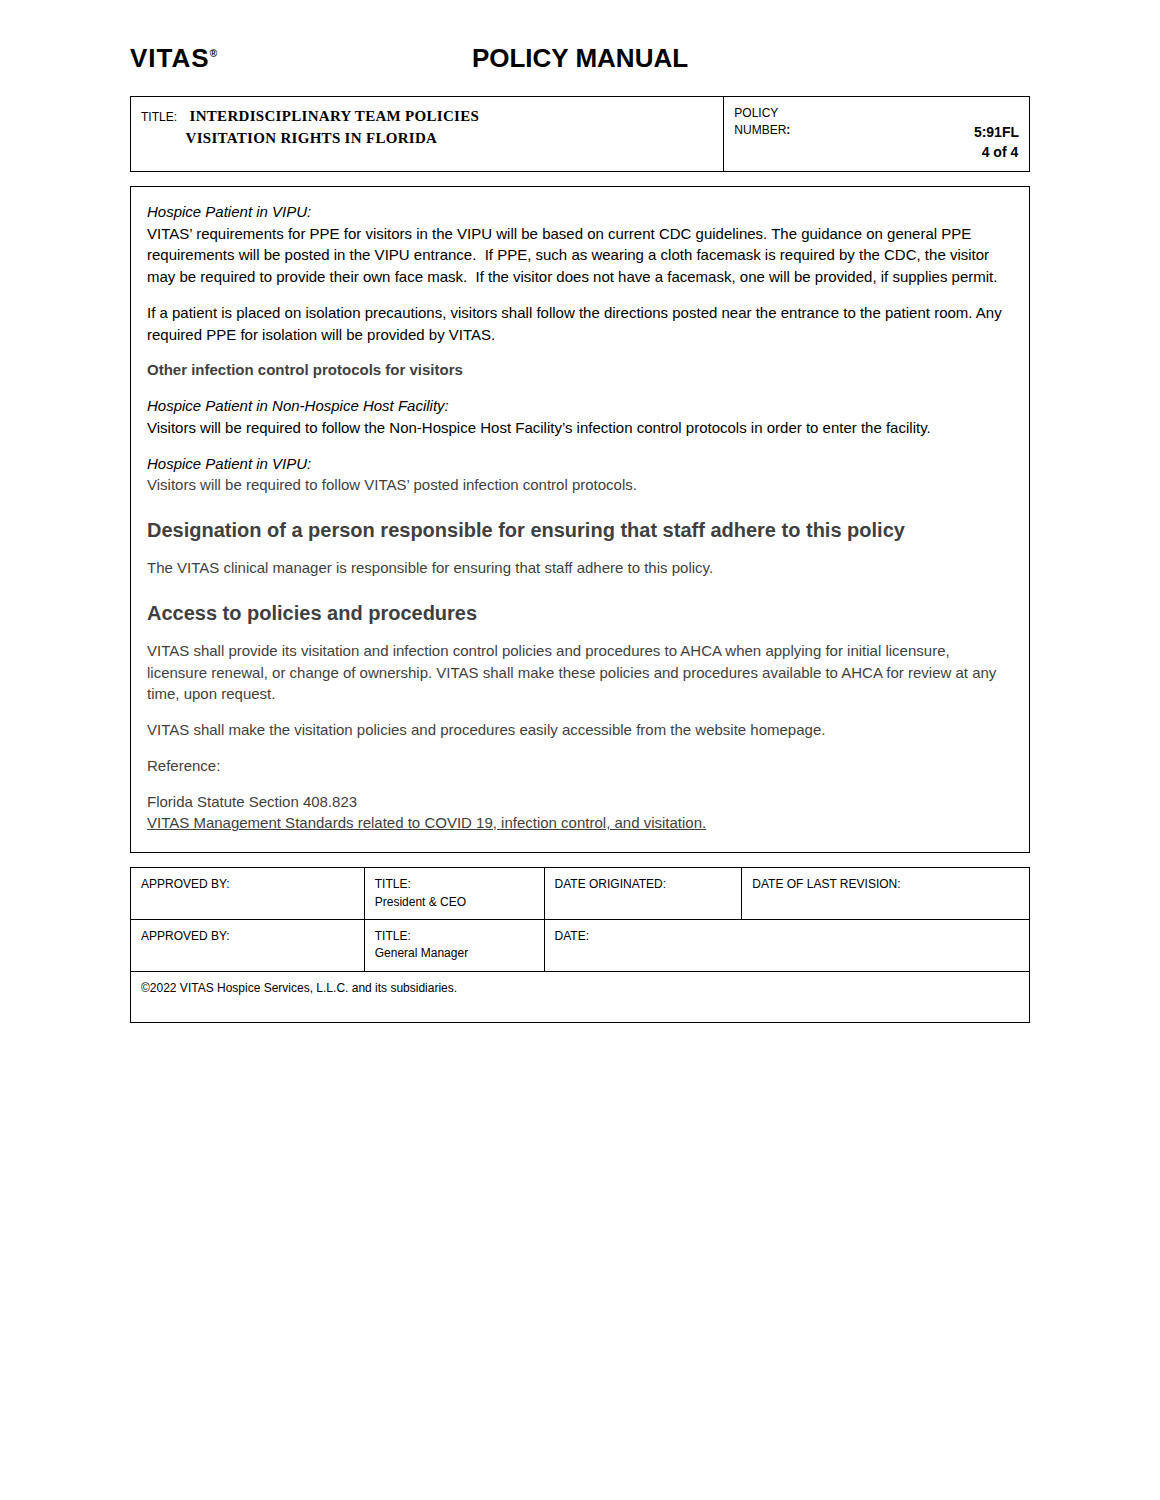VITAS®
POLICY MANUAL
| TITLE: INTERDISCIPLINARY TEAM POLICIES VISITATION RIGHTS IN FLORIDA | POLICY NUMBER : 5:91FL 4 of 4 |
Hospice Patient in VIPU:
VITAS’ requirements for PPE for visitors in the VIPU will be based on current CDC guidelines. The guidance on general PPE requirements will be posted in the VIPU entrance. If PPE, such as wearing a cloth facemask is required by the CDC, the visitor may be required to provide their own face mask. If the visitor does not have a facemask, one will be provided, if supplies permit.
If a patient is placed on isolation precautions, visitors shall follow the directions posted near the entrance to the patient room. Any required PPE for isolation will be provided by VITAS.
Other infection control protocols for visitors
Hospice Patient in Non-Hospice Host Facility:
Visitors will be required to follow the Non-Hospice Host Facility’s infection control protocols in order to enter the facility.
Hospice Patient in VIPU:
Visitors will be required to follow VITAS’ posted infection control protocols.
Designation of a person responsible for ensuring that staff adhere to this policy
The VITAS clinical manager is responsible for ensuring that staff adhere to this policy.
Access to policies and procedures
VITAS shall provide its visitation and infection control policies and procedures to AHCA when applying for initial licensure, licensure renewal, or change of ownership. VITAS shall make these policies and procedures available to AHCA for review at any time, upon request.
VITAS shall make the visitation policies and procedures easily accessible from the website homepage.
Reference:
Florida Statute Section 408.823
VITAS Management Standards related to COVID 19, infection control, and visitation.
| APPROVED BY: | TITLE: President & CEO | DATE ORIGINATED: | DATE OF LAST REVISION: |
| APPROVED BY: | TITLE: General Manager | DATE: |
| ©2022 VITAS Hospice Services, L.L.C. and its subsidiaries. |